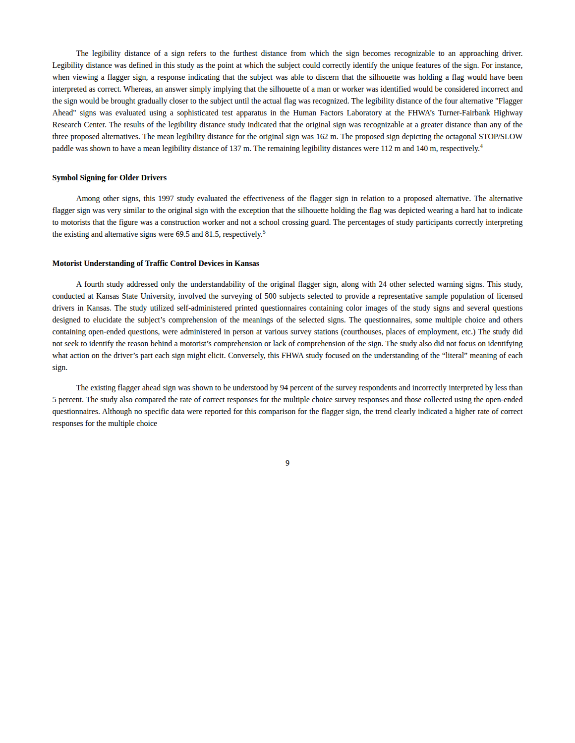The legibility distance of a sign refers to the furthest distance from which the sign becomes recognizable to an approaching driver. Legibility distance was defined in this study as the point at which the subject could correctly identify the unique features of the sign. For instance, when viewing a flagger sign, a response indicating that the subject was able to discern that the silhouette was holding a flag would have been interpreted as correct. Whereas, an answer simply implying that the silhouette of a man or worker was identified would be considered incorrect and the sign would be brought gradually closer to the subject until the actual flag was recognized. The legibility distance of the four alternative "Flagger Ahead" signs was evaluated using a sophisticated test apparatus in the Human Factors Laboratory at the FHWA’s Turner-Fairbank Highway Research Center. The results of the legibility distance study indicated that the original sign was recognizable at a greater distance than any of the three proposed alternatives. The mean legibility distance for the original sign was 162 m. The proposed sign depicting the octagonal STOP/SLOW paddle was shown to have a mean legibility distance of 137 m. The remaining legibility distances were 112 m and 140 m, respectively.4
Symbol Signing for Older Drivers
Among other signs, this 1997 study evaluated the effectiveness of the flagger sign in relation to a proposed alternative. The alternative flagger sign was very similar to the original sign with the exception that the silhouette holding the flag was depicted wearing a hard hat to indicate to motorists that the figure was a construction worker and not a school crossing guard. The percentages of study participants correctly interpreting the existing and alternative signs were 69.5 and 81.5, respectively.5
Motorist Understanding of Traffic Control Devices in Kansas
A fourth study addressed only the understandability of the original flagger sign, along with 24 other selected warning signs. This study, conducted at Kansas State University, involved the surveying of 500 subjects selected to provide a representative sample population of licensed drivers in Kansas. The study utilized self-administered printed questionnaires containing color images of the study signs and several questions designed to elucidate the subject’s comprehension of the meanings of the selected signs. The questionnaires, some multiple choice and others containing open-ended questions, were administered in person at various survey stations (courthouses, places of employment, etc.) The study did not seek to identify the reason behind a motorist’s comprehension or lack of comprehension of the sign. The study also did not focus on identifying what action on the driver’s part each sign might elicit. Conversely, this FHWA study focused on the understanding of the “literal” meaning of each sign.
The existing flagger ahead sign was shown to be understood by 94 percent of the survey respondents and incorrectly interpreted by less than 5 percent. The study also compared the rate of correct responses for the multiple choice survey responses and those collected using the open-ended questionnaires. Although no specific data were reported for this comparison for the flagger sign, the trend clearly indicated a higher rate of correct responses for the multiple choice
9